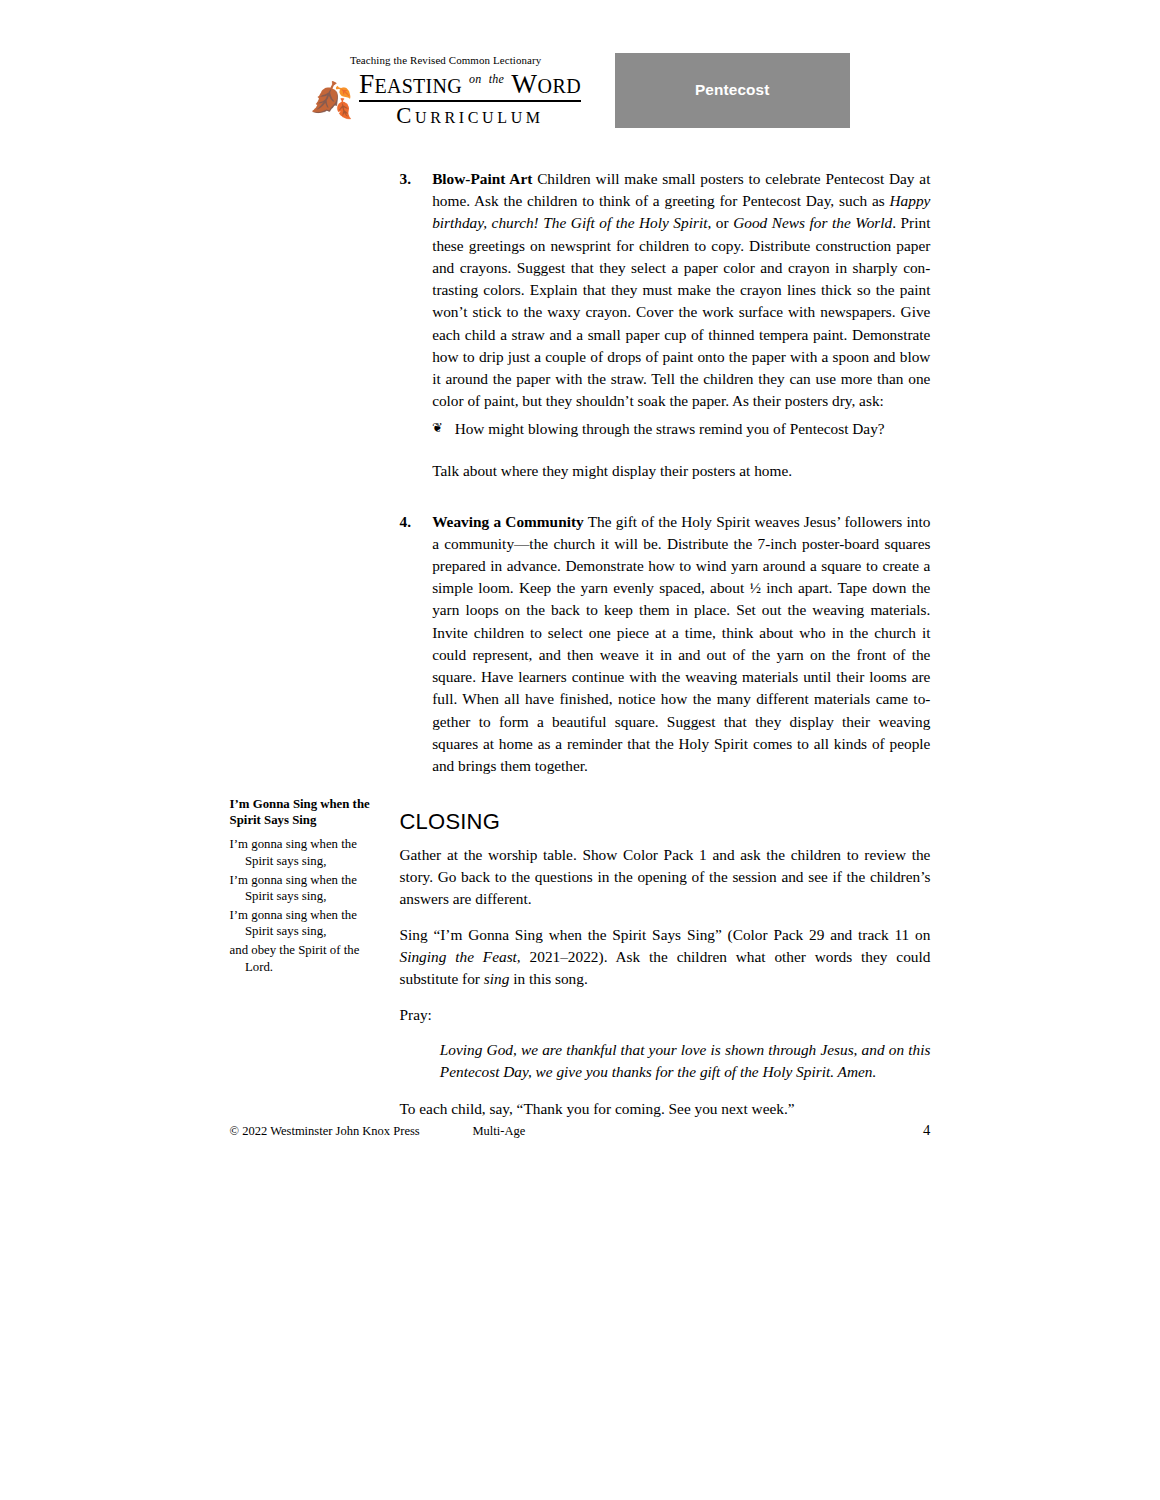Teaching the Revised Common Lectionary
🍂
FEASTING on the WORD
Curriculum
Pentecost
I’m Gonna Sing when the Spirit Says Sing
I’m gonna sing when the
Spirit says sing,
I’m gonna sing when the
Spirit says sing,
I’m gonna sing when the
Spirit says sing,
and obey the Spirit of the
Lord.
3.
Blow-Paint Art Children will make small posters to celebrate Pentecost Day at home. Ask the children to think of a greeting for Pentecost Day, such as Happy birthday, church! The Gift of the Holy Spirit, or Good News for the World. Print these greetings on newsprint for children to copy. Distribute construction paper and crayons. Suggest that they select a paper color and crayon in sharply contrasting colors. Explain that they must make the crayon lines thick so the paint won’t stick to the waxy crayon. Cover the work surface with newspapers. Give each child a straw and a small paper cup of thinned tempera paint. Demonstrate how to drip just a couple of drops of paint onto the paper with a spoon and blow it around the paper with the straw. Tell the children they can use more than one color of paint, but they shouldn’t soak the paper. As their posters dry, ask:
❦
How might blowing through the straws remind you of Pentecost Day?
Talk about where they might display their posters at home.
4.
Weaving a Community The gift of the Holy Spirit weaves Jesus’ followers into a community—the church it will be. Distribute the 7-inch poster-board squares prepared in advance. Demonstrate how to wind yarn around a square to create a simple loom. Keep the yarn evenly spaced, about ½ inch apart. Tape down the yarn loops on the back to keep them in place. Set out the weaving materials. Invite children to select one piece at a time, think about who in the church it could represent, and then weave it in and out of the yarn on the front of the square. Have learners continue with the weaving materials until their looms are full. When all have finished, notice how the many different materials came together to form a beautiful square. Suggest that they display their weaving squares at home as a reminder that the Holy Spirit comes to all kinds of people and brings them together.
CLOSING
Gather at the worship table. Show Color Pack 1 and ask the children to review the story. Go back to the questions in the opening of the session and see if the children’s answers are different.
Sing “I’m Gonna Sing when the Spirit Says Sing” (Color Pack 29 and track 11 on Singing the Feast, 2021–2022). Ask the children what other words they could substitute for sing in this song.
Pray:
Loving God, we are thankful that your love is shown through Jesus, and on this Pentecost Day, we give you thanks for the gift of the Holy Spirit. Amen.
To each child, say, “Thank you for coming. See you next week.”
© 2022 Westminster John Knox Press
Multi-Age
4